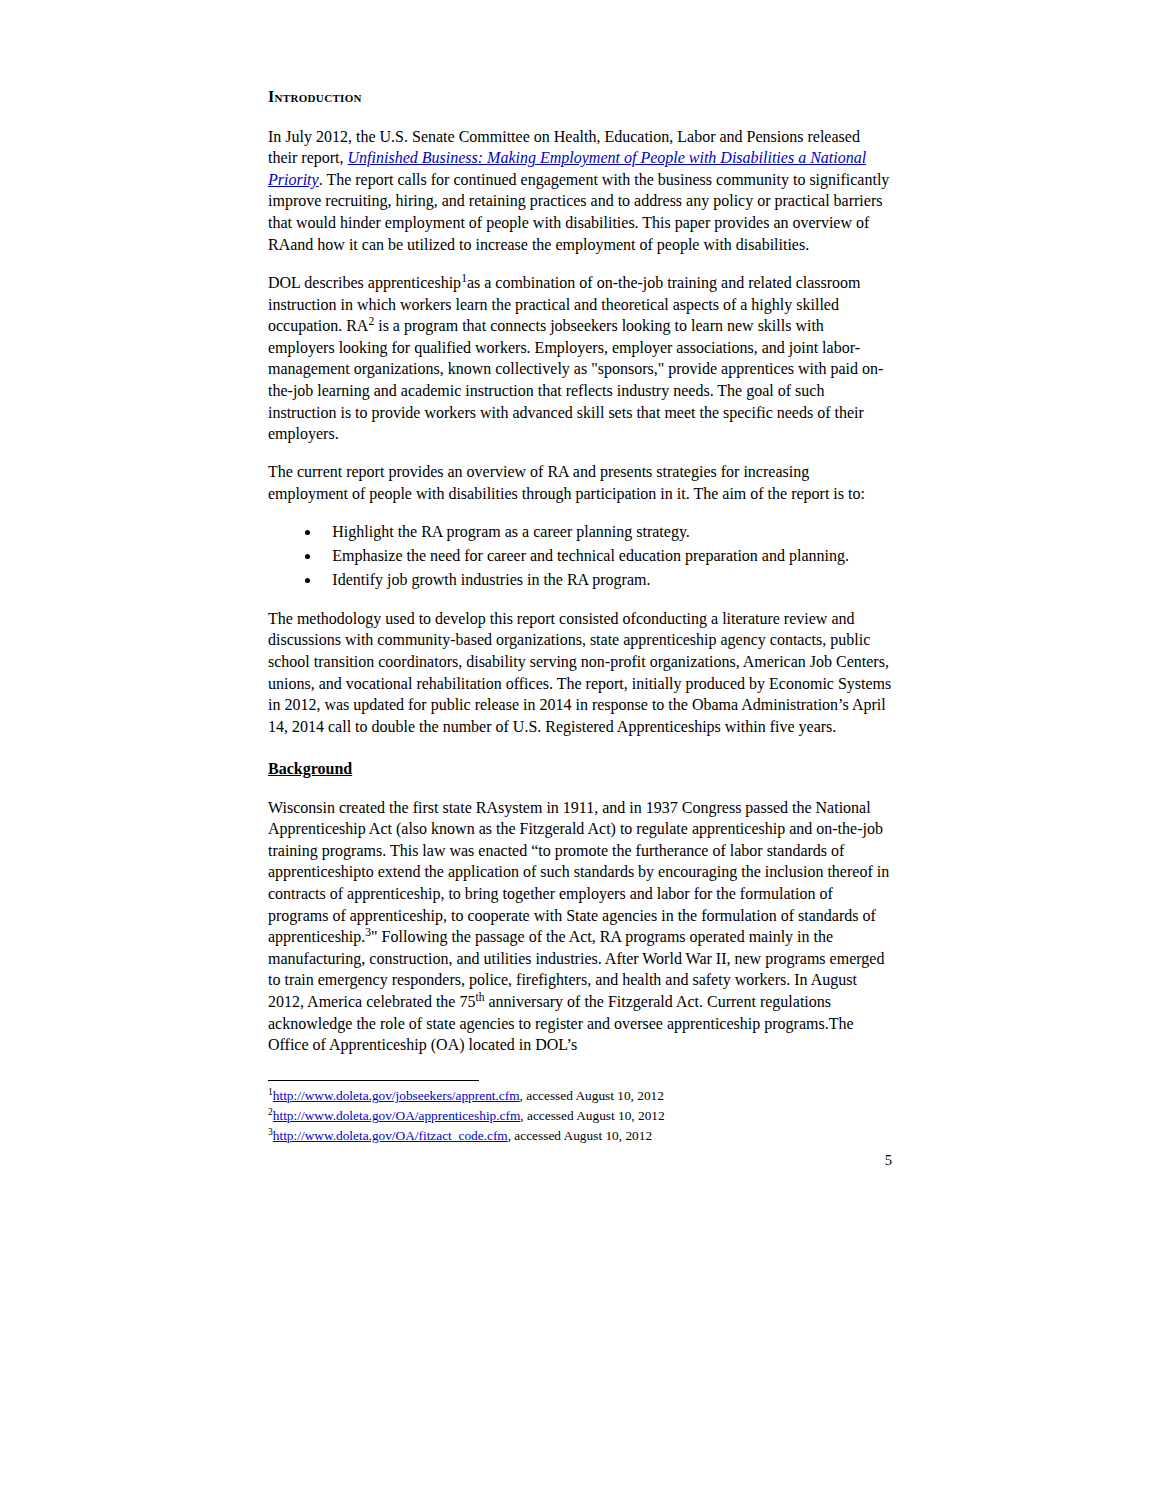Introduction
In July 2012, the U.S. Senate Committee on Health, Education, Labor and Pensions released their report, Unfinished Business: Making Employment of People with Disabilities a National Priority. The report calls for continued engagement with the business community to significantly improve recruiting, hiring, and retaining practices and to address any policy or practical barriers that would hinder employment of people with disabilities. This paper provides an overview of RAand how it can be utilized to increase the employment of people with disabilities.
DOL describes apprenticeship1as a combination of on-the-job training and related classroom instruction in which workers learn the practical and theoretical aspects of a highly skilled occupation. RA2 is a program that connects jobseekers looking to learn new skills with employers looking for qualified workers. Employers, employer associations, and joint labor-management organizations, known collectively as "sponsors," provide apprentices with paid on-the-job learning and academic instruction that reflects industry needs. The goal of such instruction is to provide workers with advanced skill sets that meet the specific needs of their employers.
The current report provides an overview of RA and presents strategies for increasing employment of people with disabilities through participation in it. The aim of the report is to:
Highlight the RA program as a career planning strategy.
Emphasize the need for career and technical education preparation and planning.
Identify job growth industries in the RA program.
The methodology used to develop this report consisted ofconducting a literature review and discussions with community-based organizations, state apprenticeship agency contacts, public school transition coordinators, disability serving non-profit organizations, American Job Centers, unions, and vocational rehabilitation offices. The report, initially produced by Economic Systems in 2012, was updated for public release in 2014 in response to the Obama Administration’s April 14, 2014 call to double the number of U.S. Registered Apprenticeships within five years.
Background
Wisconsin created the first state RAsystem in 1911, and in 1937 Congress passed the National Apprenticeship Act (also known as the Fitzgerald Act) to regulate apprenticeship and on-the-job training programs. This law was enacted “to promote the furtherance of labor standards of apprenticeshipto extend the application of such standards by encouraging the inclusion thereof in contracts of apprenticeship, to bring together employers and labor for the formulation of programs of apprenticeship, to cooperate with State agencies in the formulation of standards of apprenticeship.3" Following the passage of the Act, RA programs operated mainly in the manufacturing, construction, and utilities industries. After World War II, new programs emerged to train emergency responders, police, firefighters, and health and safety workers. In August 2012, America celebrated the 75th anniversary of the Fitzgerald Act. Current regulations acknowledge the role of state agencies to register and oversee apprenticeship programs.The Office of Apprenticeship (OA) located in DOL’s
1http://www.doleta.gov/jobseekers/apprent.cfm, accessed August 10, 2012
2http://www.doleta.gov/OA/apprenticeship.cfm, accessed August 10, 2012
3http://www.doleta.gov/OA/fitzact_code.cfm, accessed August 10, 2012
5